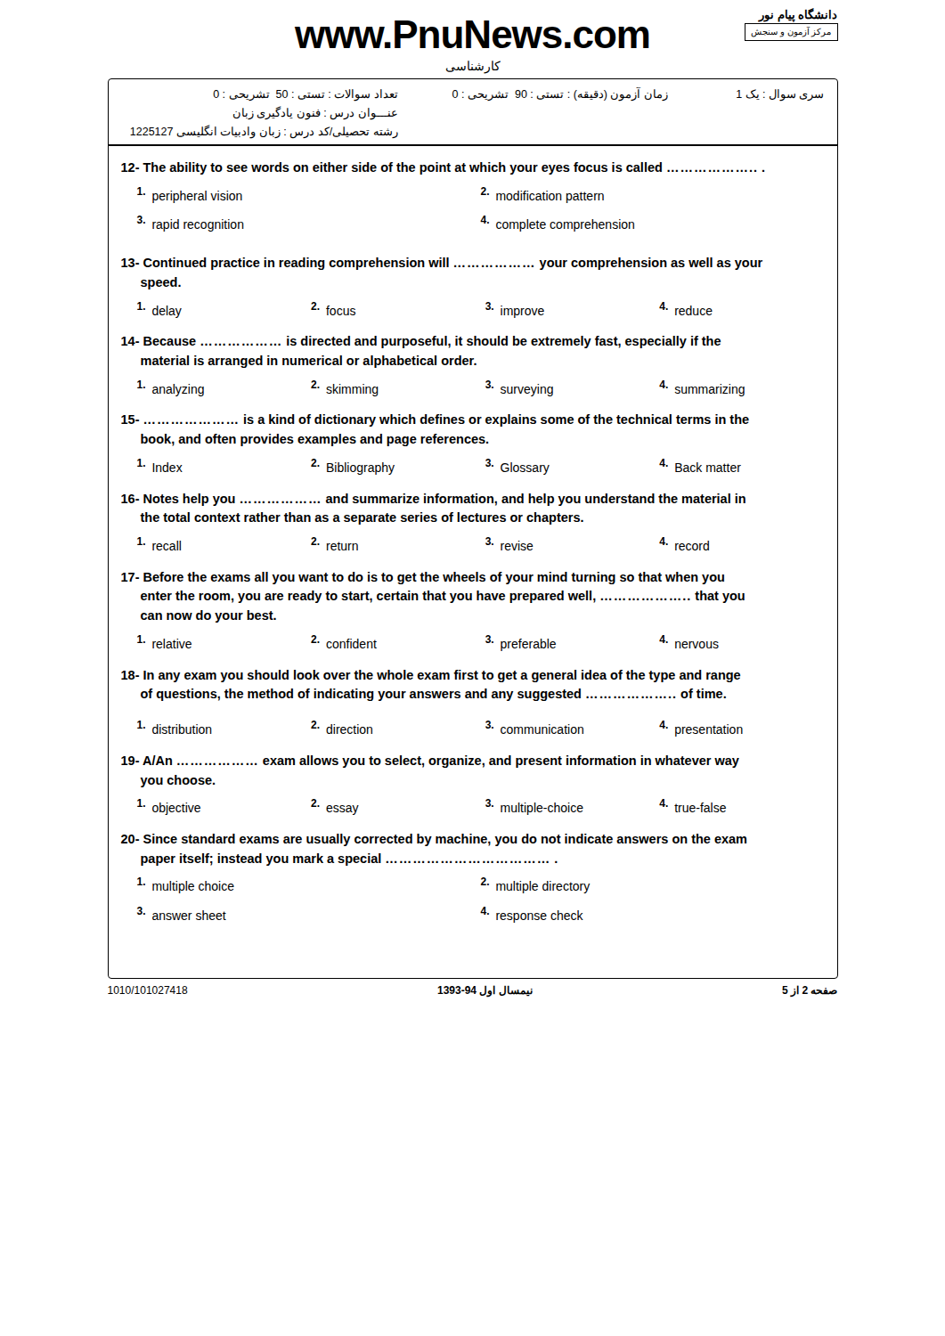www.PnuNews.com
دانشگاه پیام نور
مرکز آزمون و سنجش
کارشناسی
| سری سوال : یک 1 | زمان آزمون (دقیقه) : تستی : 90 تشریحی : 0 | تعداد سوالات : تستی : 50 تشریحی : 0 |
| | عنـــوان درس : فنون یادگیری زبان |
| | رشته تحصیلی/کد درس : زبان وادبیات انگلیسی 1225127 |
12- The ability to see words on either side of the point at which your eyes focus is called ……………….. .
1. peripheral vision
2. modification pattern
3. rapid recognition
4. complete comprehension
13- Continued practice in reading comprehension will ……………… your comprehension as well as your speed.
1. delay
2. focus
3. improve
4. reduce
14- Because ……………… is directed and purposeful, it should be extremely fast, especially if the material is arranged in numerical or alphabetical order.
1. analyzing
2. skimming
3. surveying
4. summarizing
15- ………………… is a kind of dictionary which defines or explains some of the technical terms in the book, and often provides examples and page references.
1. Index
2. Bibliography
3. Glossary
4. Back matter
16- Notes help you ……………… and summarize information, and help you understand the material in the total context rather than as a separate series of lectures or chapters.
1. recall
2. return
3. revise
4. record
17- Before the exams all you want to do is to get the wheels of your mind turning so that when you enter the room, you are ready to start, certain that you have prepared well, ……………….. that you can now do your best.
1. relative
2. confident
3. preferable
4. nervous
18- In any exam you should look over the whole exam first to get a general idea of the type and range of questions, the method of indicating your answers and any suggested ……………….. of time.
1. distribution
2. direction
3. communication
4. presentation
19- A/An ……………… exam allows you to select, organize, and present information in whatever way you choose.
1. objective
2. essay
3. multiple-choice
4. true-false
20- Since standard exams are usually corrected by machine, you do not indicate answers on the exam paper itself; instead you mark a special ……………………………… .
1. multiple choice
2. multiple directory
3. answer sheet
4. response check
صفحه 2 از 5
نیمسال اول 94-1393
1010/101027418